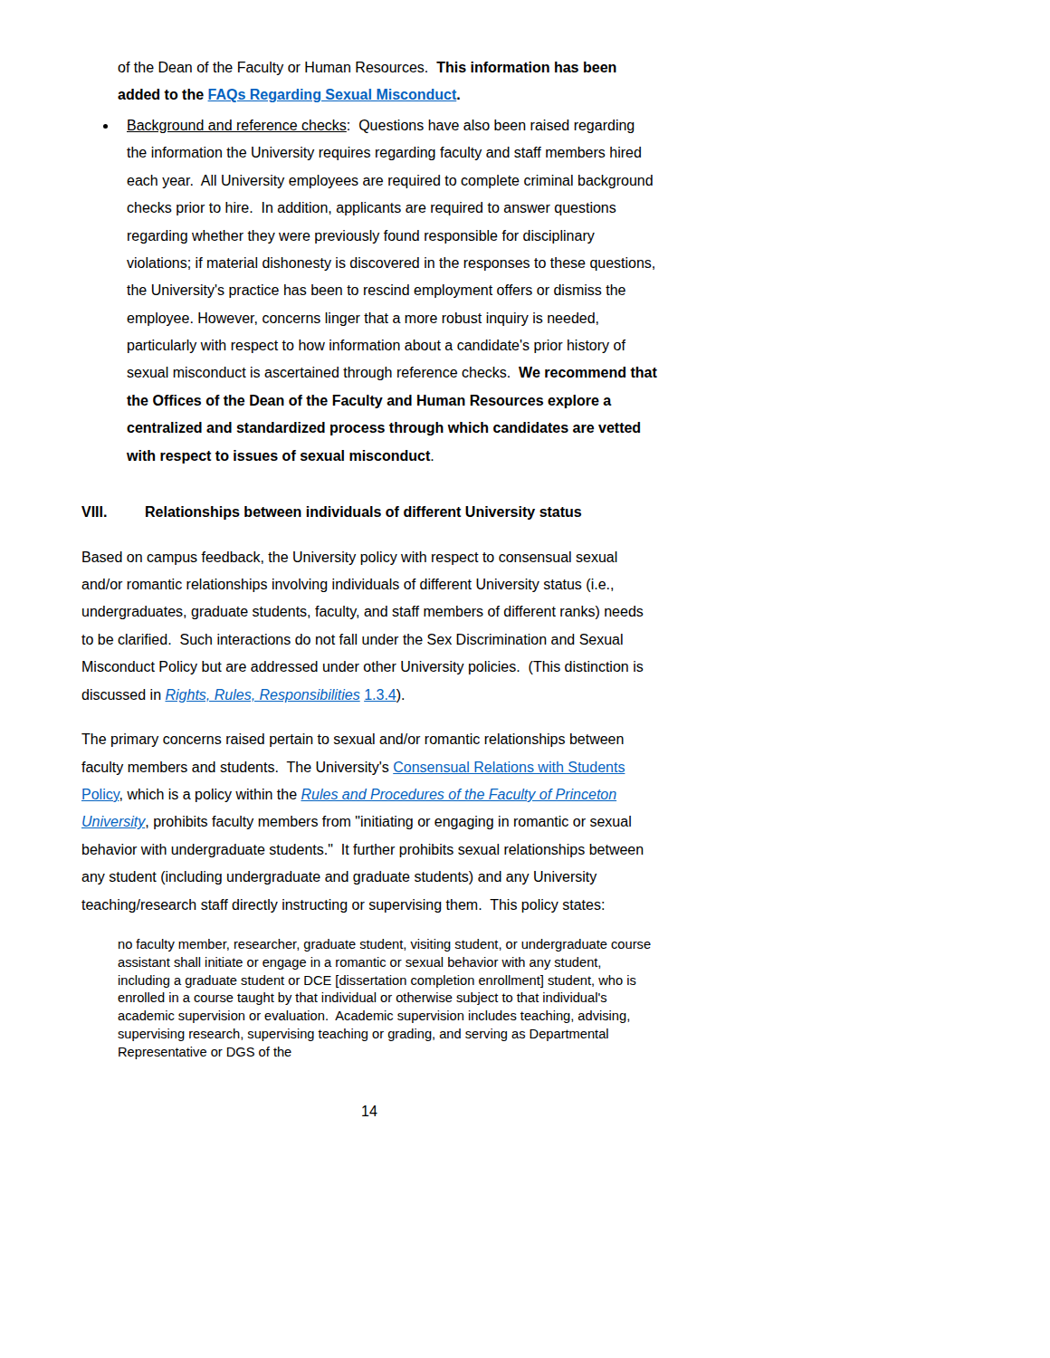of the Dean of the Faculty or Human Resources. This information has been added to the FAQs Regarding Sexual Misconduct.
Background and reference checks: Questions have also been raised regarding the information the University requires regarding faculty and staff members hired each year. All University employees are required to complete criminal background checks prior to hire. In addition, applicants are required to answer questions regarding whether they were previously found responsible for disciplinary violations; if material dishonesty is discovered in the responses to these questions, the University's practice has been to rescind employment offers or dismiss the employee. However, concerns linger that a more robust inquiry is needed, particularly with respect to how information about a candidate's prior history of sexual misconduct is ascertained through reference checks. We recommend that the Offices of the Dean of the Faculty and Human Resources explore a centralized and standardized process through which candidates are vetted with respect to issues of sexual misconduct.
VIII. Relationships between individuals of different University status
Based on campus feedback, the University policy with respect to consensual sexual and/or romantic relationships involving individuals of different University status (i.e., undergraduates, graduate students, faculty, and staff members of different ranks) needs to be clarified. Such interactions do not fall under the Sex Discrimination and Sexual Misconduct Policy but are addressed under other University policies. (This distinction is discussed in Rights, Rules, Responsibilities 1.3.4).
The primary concerns raised pertain to sexual and/or romantic relationships between faculty members and students. The University's Consensual Relations with Students Policy, which is a policy within the Rules and Procedures of the Faculty of Princeton University, prohibits faculty members from "initiating or engaging in romantic or sexual behavior with undergraduate students." It further prohibits sexual relationships between any student (including undergraduate and graduate students) and any University teaching/research staff directly instructing or supervising them. This policy states:
no faculty member, researcher, graduate student, visiting student, or undergraduate course assistant shall initiate or engage in a romantic or sexual behavior with any student, including a graduate student or DCE [dissertation completion enrollment] student, who is enrolled in a course taught by that individual or otherwise subject to that individual's academic supervision or evaluation. Academic supervision includes teaching, advising, supervising research, supervising teaching or grading, and serving as Departmental Representative or DGS of the
14